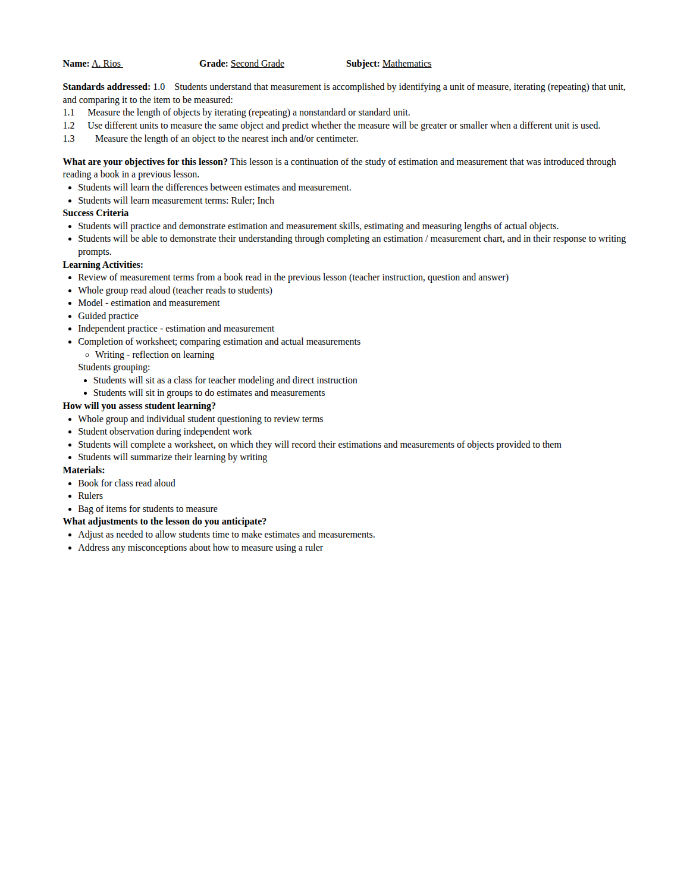Name: A. Rios Grade: Second Grade Subject: Mathematics
Standards addressed: 1.0 Students understand that measurement is accomplished by identifying a unit of measure, iterating (repeating) that unit, and comparing it to the item to be measured:
1.1 Measure the length of objects by iterating (repeating) a nonstandard or standard unit.
1.2 Use different units to measure the same object and predict whether the measure will be greater or smaller when a different unit is used.
1.3 Measure the length of an object to the nearest inch and/or centimeter.
What are your objectives for this lesson? This lesson is a continuation of the study of estimation and measurement that was introduced through reading a book in a previous lesson.
Students will learn the differences between estimates and measurement.
Students will learn measurement terms: Ruler; Inch
Success Criteria
Students will practice and demonstrate estimation and measurement skills, estimating and measuring lengths of actual objects.
Students will be able to demonstrate their understanding through completing an estimation / measurement chart, and in their response to writing prompts.
Learning Activities:
Review of measurement terms from a book read in the previous lesson (teacher instruction, question and answer)
Whole group read aloud (teacher reads to students)
Model - estimation and measurement
Guided practice
Independent practice - estimation and measurement
Completion of worksheet; comparing estimation and actual measurements
Writing - reflection on learning
Students grouping:
Students will sit as a class for teacher modeling and direct instruction
Students will sit in groups to do estimates and measurements
How will you assess student learning?
Whole group and individual student questioning to review terms
Student observation during independent work
Students will complete a worksheet, on which they will record their estimations and measurements of objects provided to them
Students will summarize their learning by writing
Materials:
Book for class read aloud
Rulers
Bag of items for students to measure
What adjustments to the lesson do you anticipate?
Adjust as needed to allow students time to make estimates and measurements.
Address any misconceptions about how to measure using a ruler